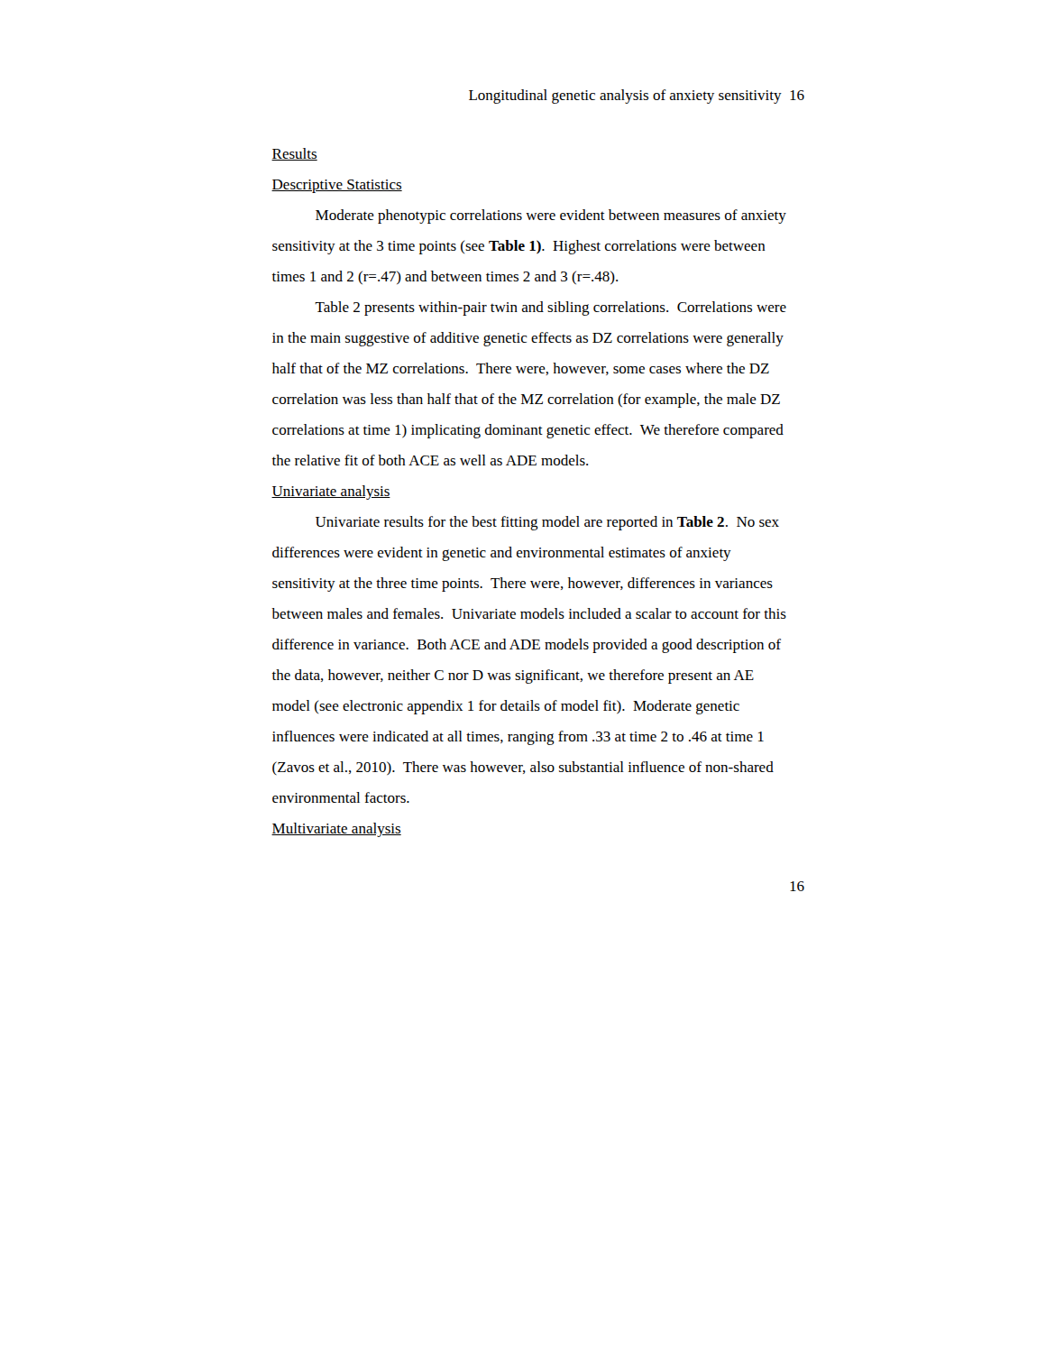Longitudinal genetic analysis of anxiety sensitivity 16
Results
Descriptive Statistics
Moderate phenotypic correlations were evident between measures of anxiety sensitivity at the 3 time points (see Table 1). Highest correlations were between times 1 and 2 (r=.47) and between times 2 and 3 (r=.48).
Table 2 presents within-pair twin and sibling correlations. Correlations were in the main suggestive of additive genetic effects as DZ correlations were generally half that of the MZ correlations. There were, however, some cases where the DZ correlation was less than half that of the MZ correlation (for example, the male DZ correlations at time 1) implicating dominant genetic effect. We therefore compared the relative fit of both ACE as well as ADE models.
Univariate analysis
Univariate results for the best fitting model are reported in Table 2. No sex differences were evident in genetic and environmental estimates of anxiety sensitivity at the three time points. There were, however, differences in variances between males and females. Univariate models included a scalar to account for this difference in variance. Both ACE and ADE models provided a good description of the data, however, neither C nor D was significant, we therefore present an AE model (see electronic appendix 1 for details of model fit). Moderate genetic influences were indicated at all times, ranging from .33 at time 2 to .46 at time 1 (Zavos et al., 2010). There was however, also substantial influence of non-shared environmental factors.
Multivariate analysis
16